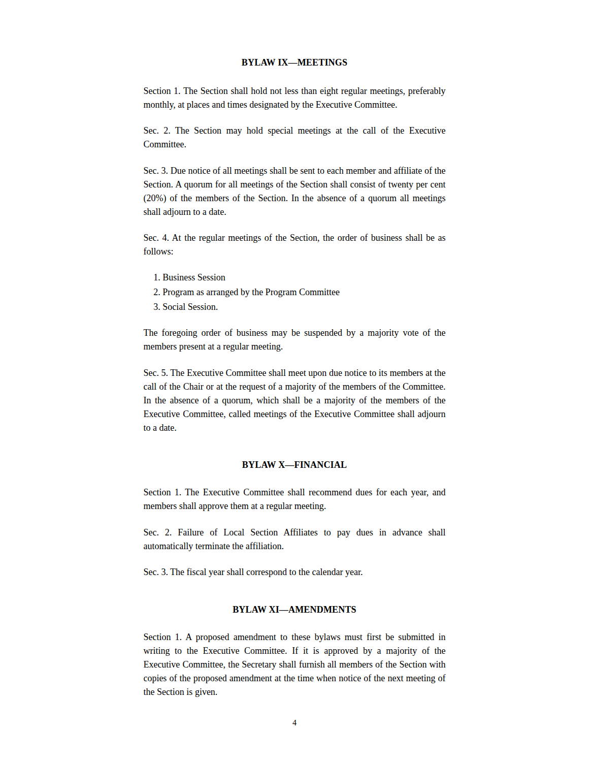BYLAW IX—MEETINGS
Section 1. The Section shall hold not less than eight regular meetings, preferably monthly, at places and times designated by the Executive Committee.
Sec. 2. The Section may hold special meetings at the call of the Executive Committee.
Sec. 3. Due notice of all meetings shall be sent to each member and affiliate of the Section. A quorum for all meetings of the Section shall consist of twenty per cent (20%) of the members of the Section. In the absence of a quorum all meetings shall adjourn to a date.
Sec. 4. At the regular meetings of the Section, the order of business shall be as follows:
Business Session
Program as arranged by the Program Committee
Social Session.
The foregoing order of business may be suspended by a majority vote of the members present at a regular meeting.
Sec. 5. The Executive Committee shall meet upon due notice to its members at the call of the Chair or at the request of a majority of the members of the Committee. In the absence of a quorum, which shall be a majority of the members of the Executive Committee, called meetings of the Executive Committee shall adjourn to a date.
BYLAW X—FINANCIAL
Section 1. The Executive Committee shall recommend dues for each year, and members shall approve them at a regular meeting.
Sec. 2. Failure of Local Section Affiliates to pay dues in advance shall automatically terminate the affiliation.
Sec. 3. The fiscal year shall correspond to the calendar year.
BYLAW XI—AMENDMENTS
Section 1. A proposed amendment to these bylaws must first be submitted in writing to the Executive Committee. If it is approved by a majority of the Executive Committee, the Secretary shall furnish all members of the Section with copies of the proposed amendment at the time when notice of the next meeting of the Section is given.
4